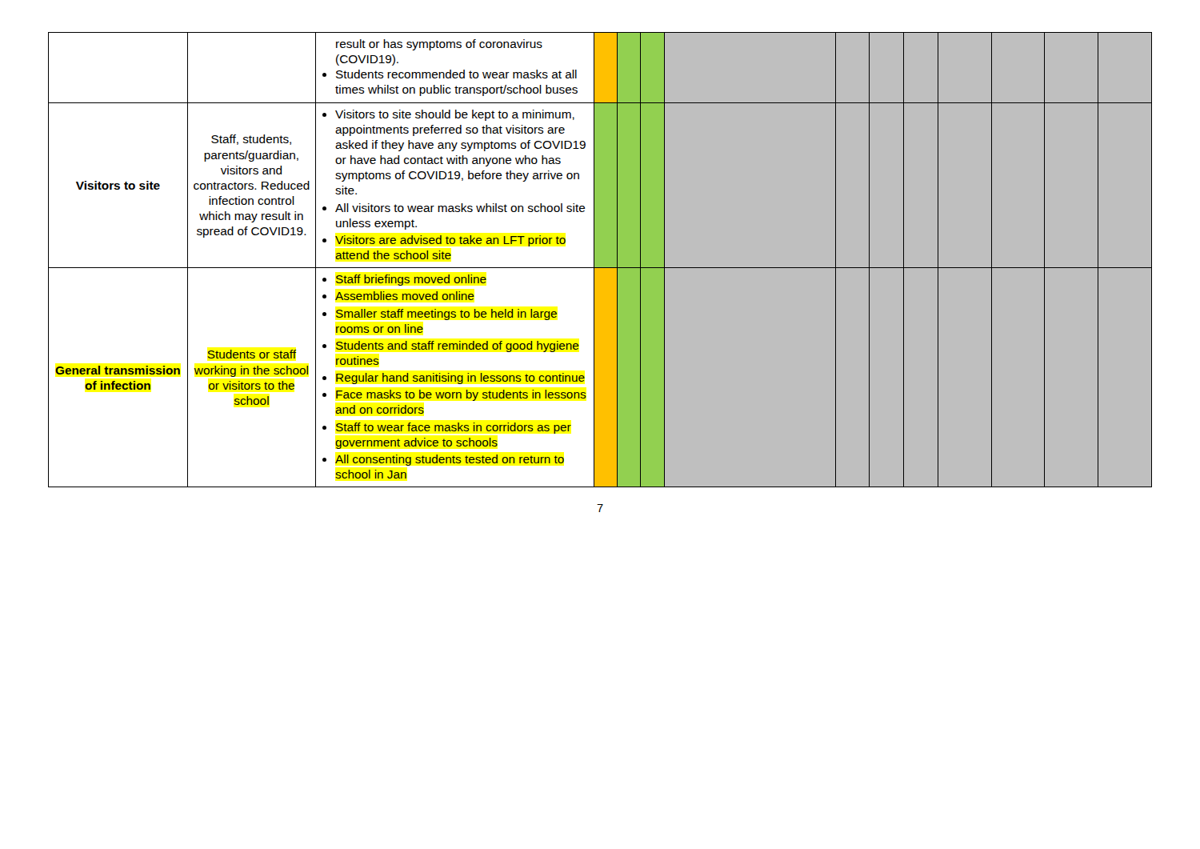| | | result or has symptoms of coronavirus (COVID19). Students recommended to wear masks at all times whilst on public transport/school buses | | | | | | | | | | | |
| Visitors to site | Staff, students, parents/guardian, visitors and contractors. Reduced infection control which may result in spread of COVID19. | Visitors to site should be kept to a minimum, appointments preferred so that visitors are asked if they have any symptoms of COVID19 or have had contact with anyone who has symptoms of COVID19, before they arrive on site. All visitors to wear masks whilst on school site unless exempt. Visitors are advised to take an LFT prior to attend the school site | | | | | | | | | | | |
| General transmission of infection | Students or staff working in the school or visitors to the school | Staff briefings moved online Assemblies moved online Smaller staff meetings to be held in large rooms or on line Students and staff reminded of good hygiene routines Regular hand sanitising in lessons to continue Face masks to be worn by students in lessons and on corridors Staff to wear face masks in corridors as per government advice to schools All consenting students tested on return to school in Jan | | | | | | | | | | | |
7